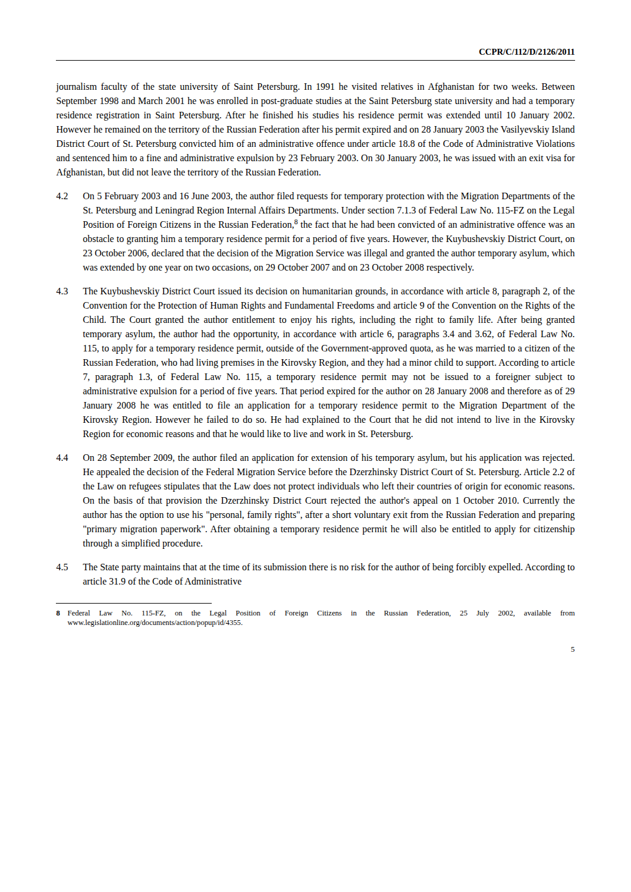CCPR/C/112/D/2126/2011
journalism faculty of the state university of Saint Petersburg. In 1991 he visited relatives in Afghanistan for two weeks. Between September 1998 and March 2001 he was enrolled in post-graduate studies at the Saint Petersburg state university and had a temporary residence registration in Saint Petersburg. After he finished his studies his residence permit was extended until 10 January 2002. However he remained on the territory of the Russian Federation after his permit expired and on 28 January 2003 the Vasilyevskiy Island District Court of St. Petersburg convicted him of an administrative offence under article 18.8 of the Code of Administrative Violations and sentenced him to a fine and administrative expulsion by 23 February 2003. On 30 January 2003, he was issued with an exit visa for Afghanistan, but did not leave the territory of the Russian Federation.
4.2
On 5 February 2003 and 16 June 2003, the author filed requests for temporary protection with the Migration Departments of the St. Petersburg and Leningrad Region Internal Affairs Departments. Under section 7.1.3 of Federal Law No. 115-FZ on the Legal Position of Foreign Citizens in the Russian Federation,8 the fact that he had been convicted of an administrative offence was an obstacle to granting him a temporary residence permit for a period of five years. However, the Kuybushevskiy District Court, on 23 October 2006, declared that the decision of the Migration Service was illegal and granted the author temporary asylum, which was extended by one year on two occasions, on 29 October 2007 and on 23 October 2008 respectively.
4.3
The Kuybushevskiy District Court issued its decision on humanitarian grounds, in accordance with article 8, paragraph 2, of the Convention for the Protection of Human Rights and Fundamental Freedoms and article 9 of the Convention on the Rights of the Child. The Court granted the author entitlement to enjoy his rights, including the right to family life. After being granted temporary asylum, the author had the opportunity, in accordance with article 6, paragraphs 3.4 and 3.62, of Federal Law No. 115, to apply for a temporary residence permit, outside of the Government-approved quota, as he was married to a citizen of the Russian Federation, who had living premises in the Kirovsky Region, and they had a minor child to support. According to article 7, paragraph 1.3, of Federal Law No. 115, a temporary residence permit may not be issued to a foreigner subject to administrative expulsion for a period of five years. That period expired for the author on 28 January 2008 and therefore as of 29 January 2008 he was entitled to file an application for a temporary residence permit to the Migration Department of the Kirovsky Region. However he failed to do so. He had explained to the Court that he did not intend to live in the Kirovsky Region for economic reasons and that he would like to live and work in St. Petersburg.
4.4
On 28 September 2009, the author filed an application for extension of his temporary asylum, but his application was rejected. He appealed the decision of the Federal Migration Service before the Dzerzhinsky District Court of St. Petersburg. Article 2.2 of the Law on refugees stipulates that the Law does not protect individuals who left their countries of origin for economic reasons. On the basis of that provision the Dzerzhinsky District Court rejected the author's appeal on 1 October 2010. Currently the author has the option to use his "personal, family rights", after a short voluntary exit from the Russian Federation and preparing "primary migration paperwork". After obtaining a temporary residence permit he will also be entitled to apply for citizenship through a simplified procedure.
4.5
The State party maintains that at the time of its submission there is no risk for the author of being forcibly expelled. According to article 31.9 of the Code of Administrative
8
Federal Law No. 115-FZ, on the Legal Position of Foreign Citizens in the Russian Federation, 25 July 2002, available from www.legislationline.org/documents/action/popup/id/4355.
5